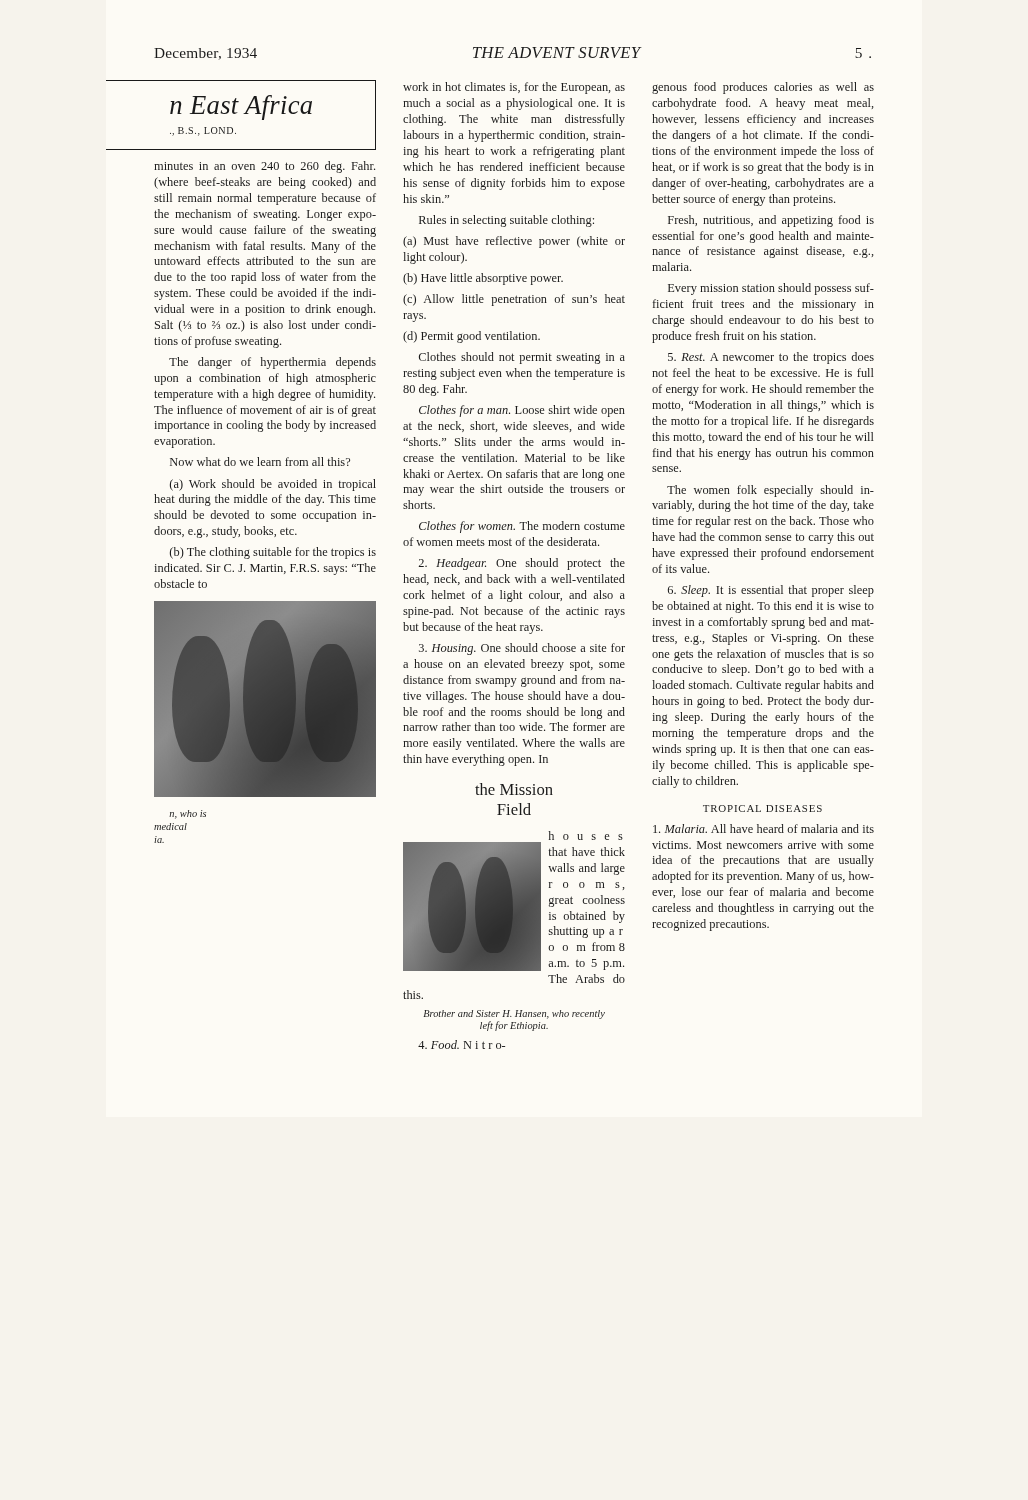December, 1934
THE ADVENT SURVEY
5
n East Africa
., B.S., LOND.
minutes in an oven 240 to 260 deg. Fahr. (where beef-steaks are being cooked) and still remain normal temperature because of the mechanism of sweating. Longer exposure would cause failure of the sweating mechanism with fatal results. Many of the untoward effects attributed to the sun are due to the too rapid loss of water from the system. These could be avoided if the individual were in a position to drink enough. Salt (⅓ to ⅔ oz.) is also lost under conditions of profuse sweating.
The danger of hyperthermia depends upon a combination of high atmospheric temperature with a high degree of humidity. The influence of movement of air is of great importance in cooling the body by increased evaporation.
Now what do we learn from all this?
(a) Work should be avoided in tropical heat during the middle of the day. This time should be devoted to some occupation indoors, e.g., study, books, etc.
(b) The clothing suitable for the tropics is indicated. Sir C. J. Martin, F.R.S. says: “The obstacle to
n, who is
medical
ia.
work in hot climates is, for the European, as much a social as a physiological one. It is clothing. The white man distressfully labours in a hyperthermic condition, straining his heart to work a refrigerating plant which he has rendered inefficient because his sense of dignity forbids him to expose his skin.”
Rules in selecting suitable clothing:
(a) Must have reflective power (white or light colour).
(b) Have little absorptive power.
(c) Allow little penetration of sun’s heat rays.
(d) Permit good ventilation.
Clothes should not permit sweating in a resting subject even when the temperature is 80 deg. Fahr.
Clothes for a man. Loose shirt wide open at the neck, short, wide sleeves, and wide “shorts.” Slits under the arms would increase the ventilation. Material to be like khaki or Aertex. On safaris that are long one may wear the shirt outside the trousers or shorts.
Clothes for women. The modern costume of women meets most of the desiderata.
2. Headgear. One should protect the head, neck, and back with a well-ventilated cork helmet of a light colour, and also a spine-pad. Not because of the actinic rays but because of the heat rays.
3. Housing. One should choose a site for a house on an elevated breezy spot, some distance from swampy ground and from native villages. The house should have a double roof and the rooms should be long and narrow rather than too wide. The former are more easily ventilated. Where the walls are thin have everything open. In
the Mission
Field
h o u s e s that have thick walls and large r o o m s, great coolness is obtained by shutting up a r o o m from 8 a.m. to 5 p.m. The Arabs do this.
Brother and Sister H. Hansen, who recently
left for Ethiopia.
4. Food. N i t r o-
genous food produces calories as well as carbohydrate food. A heavy meat meal, however, lessens efficiency and increases the dangers of a hot climate. If the conditions of the environment impede the loss of heat, or if work is so great that the body is in danger of over-heating, carbohydrates are a better source of energy than proteins.
Fresh, nutritious, and appetizing food is essential for one’s good health and maintenance of resistance against disease, e.g., malaria.
Every mission station should possess sufficient fruit trees and the missionary in charge should endeavour to do his best to produce fresh fruit on his station.
5. Rest. A newcomer to the tropics does not feel the heat to be excessive. He is full of energy for work. He should remember the motto, “Moderation in all things,” which is the motto for a tropical life. If he disregards this motto, toward the end of his tour he will find that his energy has outrun his common sense.
The women folk especially should invariably, during the hot time of the day, take time for regular rest on the back. Those who have had the common sense to carry this out have expressed their profound endorsement of its value.
6. Sleep. It is essential that proper sleep be obtained at night. To this end it is wise to invest in a comfortably sprung bed and mattress, e.g., Staples or Vi-spring. On these one gets the relaxation of muscles that is so conducive to sleep. Don’t go to bed with a loaded stomach. Cultivate regular habits and hours in going to bed. Protect the body during sleep. During the early hours of the morning the temperature drops and the winds spring up. It is then that one can easily become chilled. This is applicable specially to children.
Tropical Diseases
1. Malaria. All have heard of malaria and its victims. Most newcomers arrive with some idea of the precautions that are usually adopted for its prevention. Many of us, however, lose our fear of malaria and become careless and thoughtless in carrying out the recognized precautions.